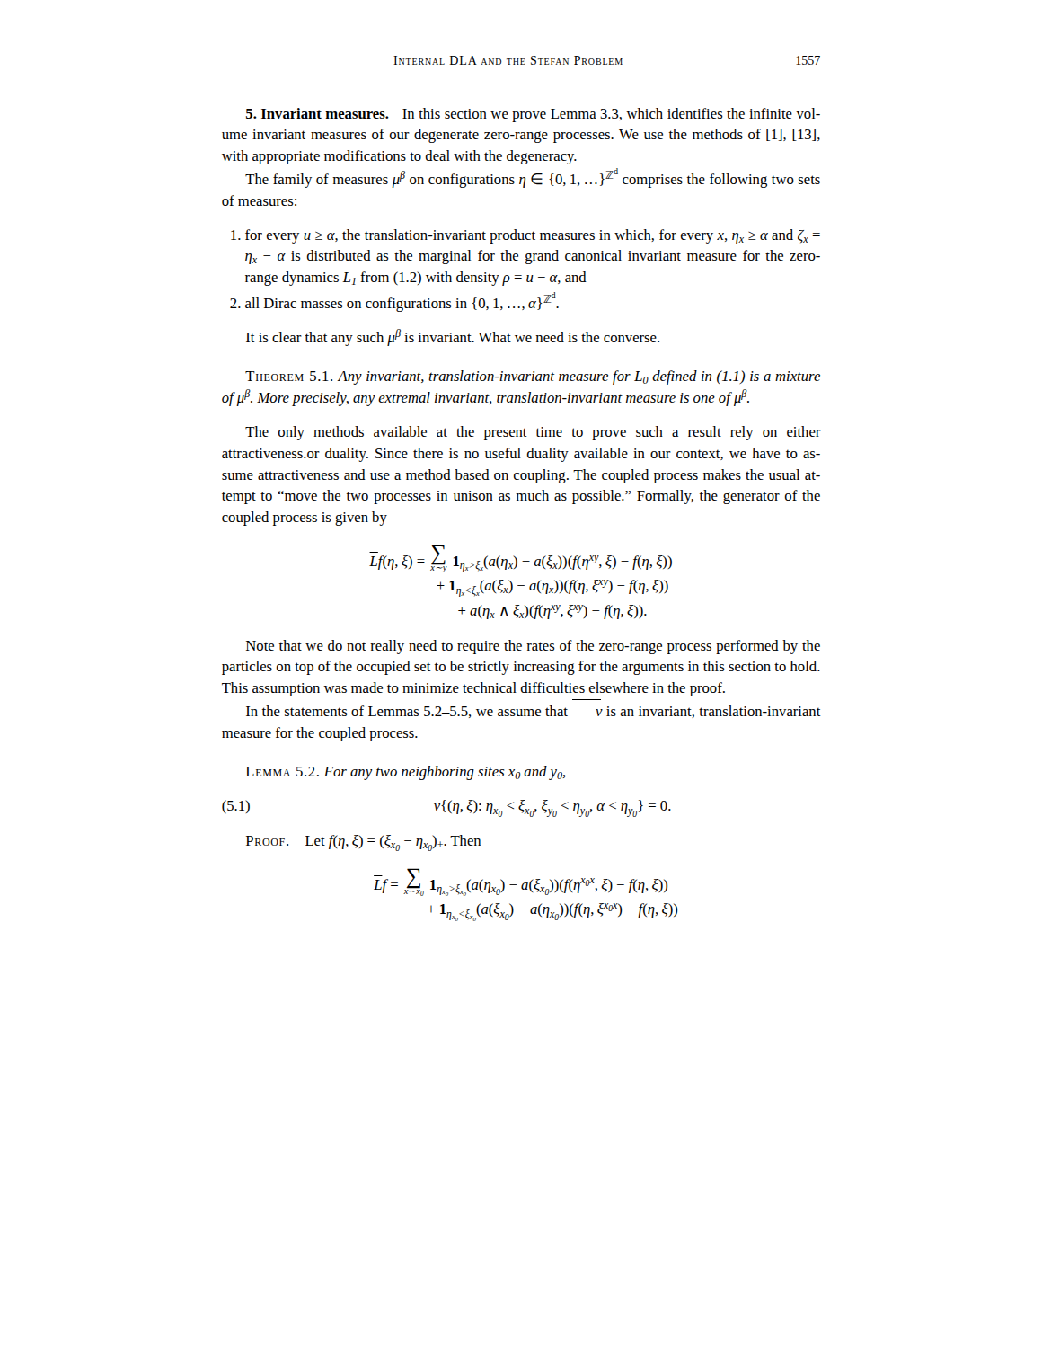Internal DLA and the Stefan Problem 1557
5. Invariant measures. In this section we prove Lemma 3.3, which identifies the infinite volume invariant measures of our degenerate zero-range processes. We use the methods of [1], [13], with appropriate modifications to deal with the degeneracy.
The family of measures μβ on configurations η ∈ {0, 1, …}ℤd comprises the following two sets of measures:
for every u ≥ α, the translation-invariant product measures in which, for every x, ηx ≥ α and ζx = ηx − α is distributed as the marginal for the grand canonical invariant measure for the zero-range dynamics L1 from (1.2) with density ρ = u − α, and
all Dirac masses on configurations in {0, 1, …, α}ℤd.
It is clear that any such μβ is invariant. What we need is the converse.
Theorem 5.1. Any invariant, translation-invariant measure for L0 defined in (1.1) is a mixture of μβ. More precisely, any extremal invariant, translation-invariant measure is one of μβ.
The only methods available at the present time to prove such a result rely on either attractiveness.or duality. Since there is no useful duality available in our context, we have to assume attractiveness and use a method based on coupling. The coupled process makes the usual attempt to “move the two processes in unison as much as possible.” Formally, the generator of the coupled process is given by
Lf(η, ξ) = ∑x∼y 1 ηx>ξx(a(ηx) − a(ξx))(f(ηxy, ξ) − f(η, ξ)) + 1 ηx<ξx(a(ξx) − a(ηx))(f(η, ξxy) − f(η, ξ)) + a(ηx ∧ ξx)(f(ηxy, ξxy) − f(η, ξ)).
Note that we do not really need to require the rates of the zero-range process performed by the particles on top of the occupied set to be strictly increasing for the arguments in this section to hold. This assumption was made to minimize technical difficulties elsewhere in the proof.
In the statements of Lemmas 5.2–5.5, we assume that ν is an invariant, translation-invariant measure for the coupled process.
Lemma 5.2. For any two neighboring sites x0 and y0,
(5.1) ν{(η, ξ): ηx0 < ξx0, ξy0 < ηy0, α < ηy0} = 0.
Proof. Let f(η, ξ) = (ξx0 − ηx0)+. Then
Lf = ∑x∼x0 1 ηx0>ξx0(a(ηx0) − a(ξx0))(f(ηx0x, ξ) − f(η, ξ)) + 1 ηx0<ξx0(a(ξx0) − a(ηx0))(f(η, ξx0x) − f(η, ξ))